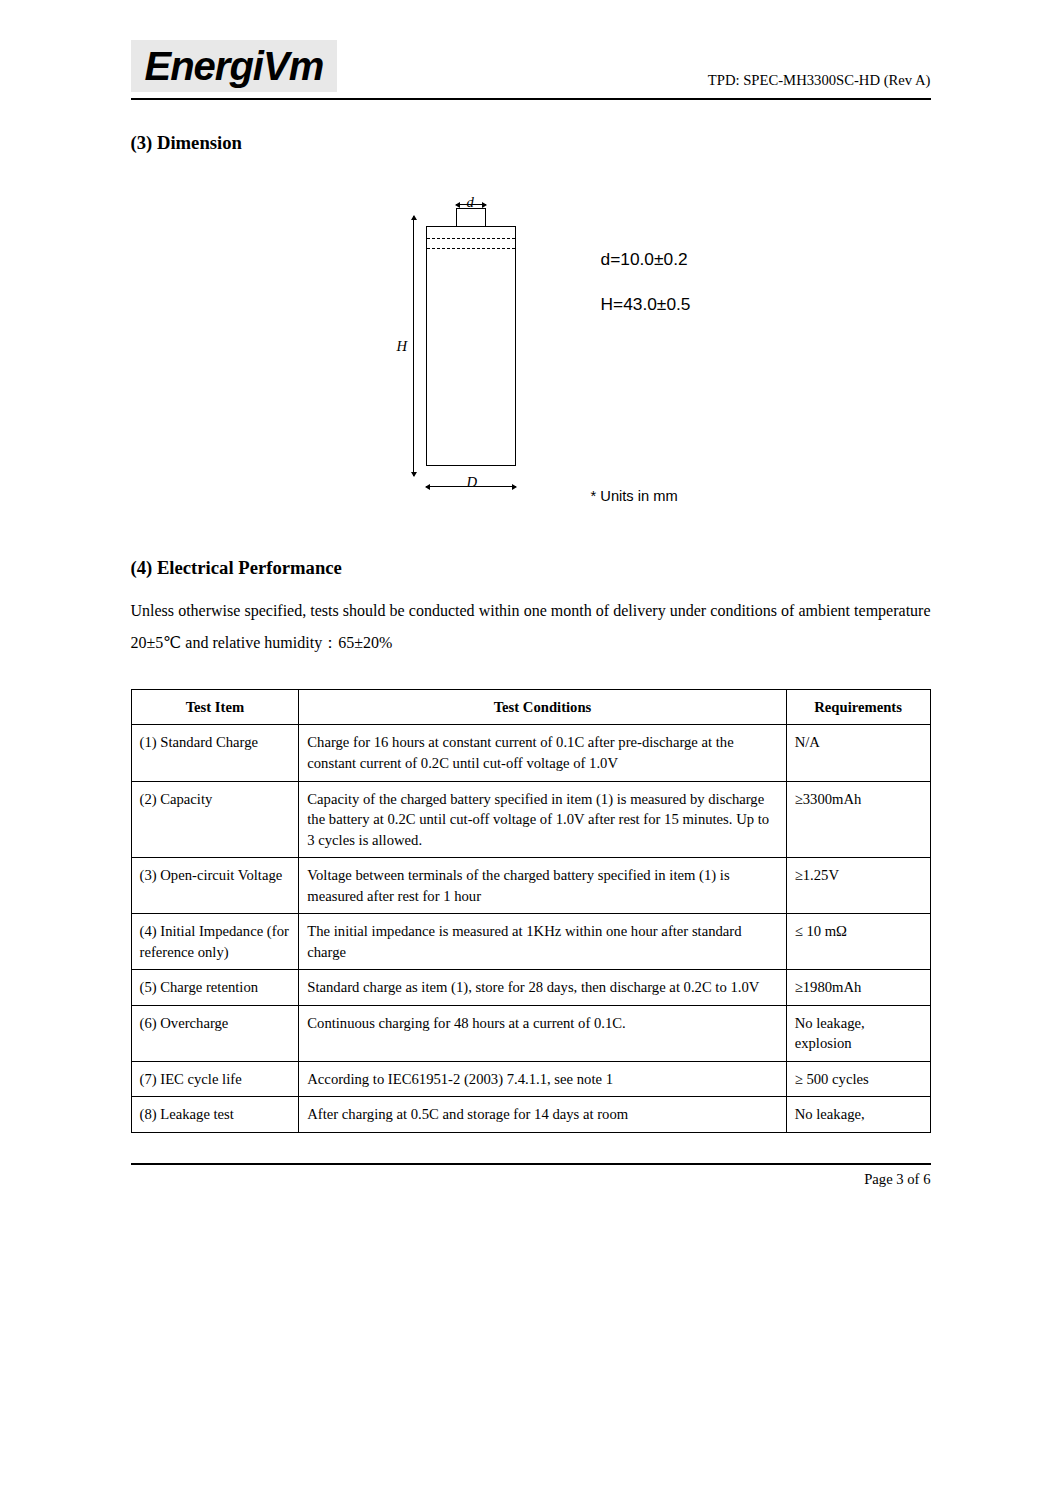EnergiVm
TPD: SPEC-MH3300SC-HD (Rev A)
(3) Dimension
d
H
D
d=10.0±0.2
H=43.0±0.5
* Units in mm
(4) Electrical Performance
Unless otherwise specified, tests should be conducted within one month of delivery under conditions of ambient temperature 20±5℃ and relative humidity：65±20%
| Test Item | Test Conditions | Requirements |
| --- | --- | --- |
| (1) Standard Charge | Charge for 16 hours at constant current of 0.1C after pre-discharge at the constant current of 0.2C until cut-off voltage of 1.0V | N/A |
| (2) Capacity | Capacity of the charged battery specified in item (1) is measured by discharge the battery at 0.2C until cut-off voltage of 1.0V after rest for 15 minutes. Up to 3 cycles is allowed. | ≥3300mAh |
| (3) Open-circuit Voltage | Voltage between terminals of the charged battery specified in item (1) is measured after rest for 1 hour | ≥1.25V |
| (4) Initial Impedance (for reference only) | The initial impedance is measured at 1KHz within one hour after standard charge | ≤ 10 mΩ |
| (5) Charge retention | Standard charge as item (1), store for 28 days, then discharge at 0.2C to 1.0V | ≥1980mAh |
| (6) Overcharge | Continuous charging for 48 hours at a current of 0.1C. | No leakage, explosion |
| (7) IEC cycle life | According to IEC61951-2 (2003) 7.4.1.1, see note 1 | ≥ 500 cycles |
| (8) Leakage test | After charging at 0.5C and storage for 14 days at room | No leakage, |
Page 3 of 6